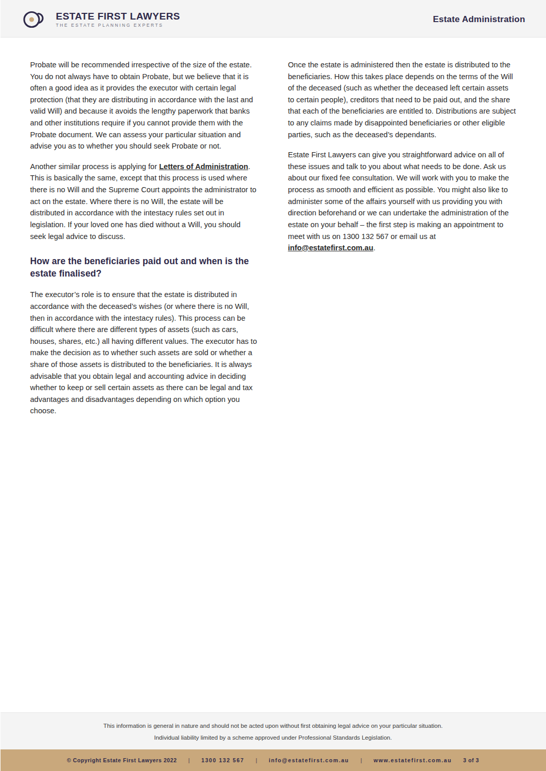ESTATE FIRST LAWYERS THE ESTATE PLANNING EXPERTS
Estate Administration
Probate will be recommended irrespective of the size of the estate. You do not always have to obtain Probate, but we believe that it is often a good idea as it provides the executor with certain legal protection (that they are distributing in accordance with the last and valid Will) and because it avoids the lengthy paperwork that banks and other institutions require if you cannot provide them with the Probate document. We can assess your particular situation and advise you as to whether you should seek Probate or not.
Another similar process is applying for Letters of Administration. This is basically the same, except that this process is used where there is no Will and the Supreme Court appoints the administrator to act on the estate. Where there is no Will, the estate will be distributed in accordance with the intestacy rules set out in legislation. If your loved one has died without a Will, you should seek legal advice to discuss.
How are the beneficiaries paid out and when is the estate finalised?
The executor’s role is to ensure that the estate is distributed in accordance with the deceased’s wishes (or where there is no Will, then in accordance with the intestacy rules). This process can be difficult where there are different types of assets (such as cars, houses, shares, etc.) all having different values. The executor has to make the decision as to whether such assets are sold or whether a share of those assets is distributed to the beneficiaries. It is always advisable that you obtain legal and accounting advice in deciding whether to keep or sell certain assets as there can be legal and tax advantages and disadvantages depending on which option you choose.
Once the estate is administered then the estate is distributed to the beneficiaries. How this takes place depends on the terms of the Will of the deceased (such as whether the deceased left certain assets to certain people), creditors that need to be paid out, and the share that each of the beneficiaries are entitled to. Distributions are subject to any claims made by disappointed beneficiaries or other eligible parties, such as the deceased’s dependants.
Estate First Lawyers can give you straightforward advice on all of these issues and talk to you about what needs to be done. Ask us about our fixed fee consultation. We will work with you to make the process as smooth and efficient as possible. You might also like to administer some of the affairs yourself with us providing you with direction beforehand or we can undertake the administration of the estate on your behalf – the first step is making an appointment to meet with us on 1300 132 567 or email us at info@estatefirst.com.au.
This information is general in nature and should not be acted upon without first obtaining legal advice on your particular situation.
Individual liability limited by a scheme approved under Professional Standards Legislation.
© Copyright Estate First Lawyers 2022 | 1300 132 567 | info@estatefirst.com.au | www.estatefirst.com.au 3 of 3